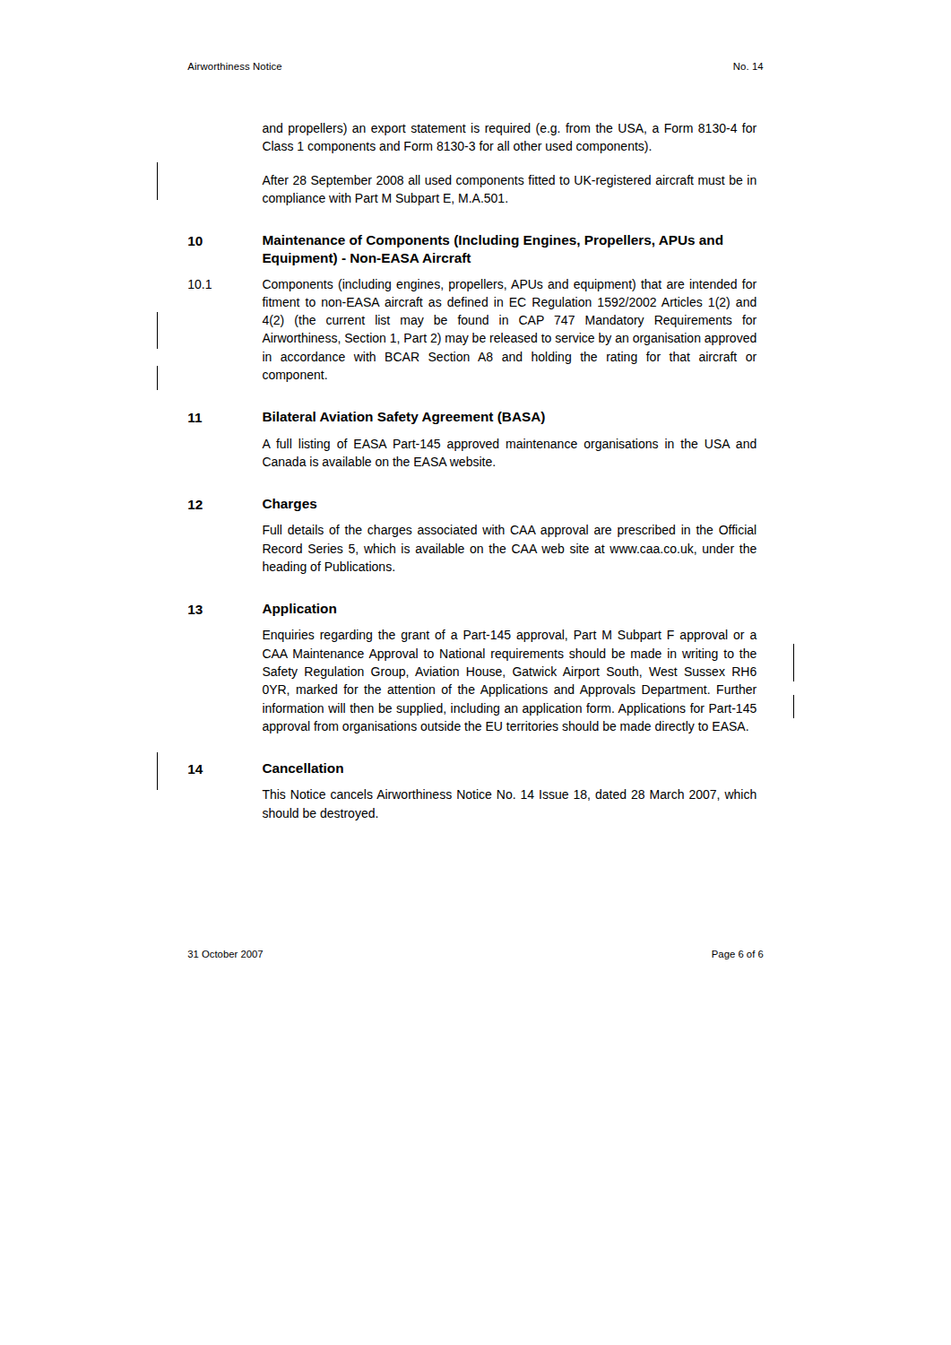Airworthiness Notice
No. 14
and propellers) an export statement is required (e.g. from the USA, a Form 8130-4 for Class 1 components and Form 8130-3 for all other used components).
After 28 September 2008 all used components fitted to UK-registered aircraft must be in compliance with Part M Subpart E, M.A.501.
10
Maintenance of Components (Including Engines, Propellers, APUs and Equipment) - Non-EASA Aircraft
10.1
Components (including engines, propellers, APUs and equipment) that are intended for fitment to non-EASA aircraft as defined in EC Regulation 1592/2002 Articles 1(2) and 4(2) (the current list may be found in CAP 747 Mandatory Requirements for Airworthiness, Section 1, Part 2) may be released to service by an organisation approved in accordance with BCAR Section A8 and holding the rating for that aircraft or component.
11
Bilateral Aviation Safety Agreement (BASA)
A full listing of EASA Part-145 approved maintenance organisations in the USA and Canada is available on the EASA website.
12
Charges
Full details of the charges associated with CAA approval are prescribed in the Official Record Series 5, which is available on the CAA web site at www.caa.co.uk, under the heading of Publications.
13
Application
Enquiries regarding the grant of a Part-145 approval, Part M Subpart F approval or a CAA Maintenance Approval to National requirements should be made in writing to the Safety Regulation Group, Aviation House, Gatwick Airport South, West Sussex RH6 0YR, marked for the attention of the Applications and Approvals Department. Further information will then be supplied, including an application form. Applications for Part-145 approval from organisations outside the EU territories should be made directly to EASA.
14
Cancellation
This Notice cancels Airworthiness Notice No. 14 Issue 18, dated 28 March 2007, which should be destroyed.
31 October 2007
Page 6 of 6